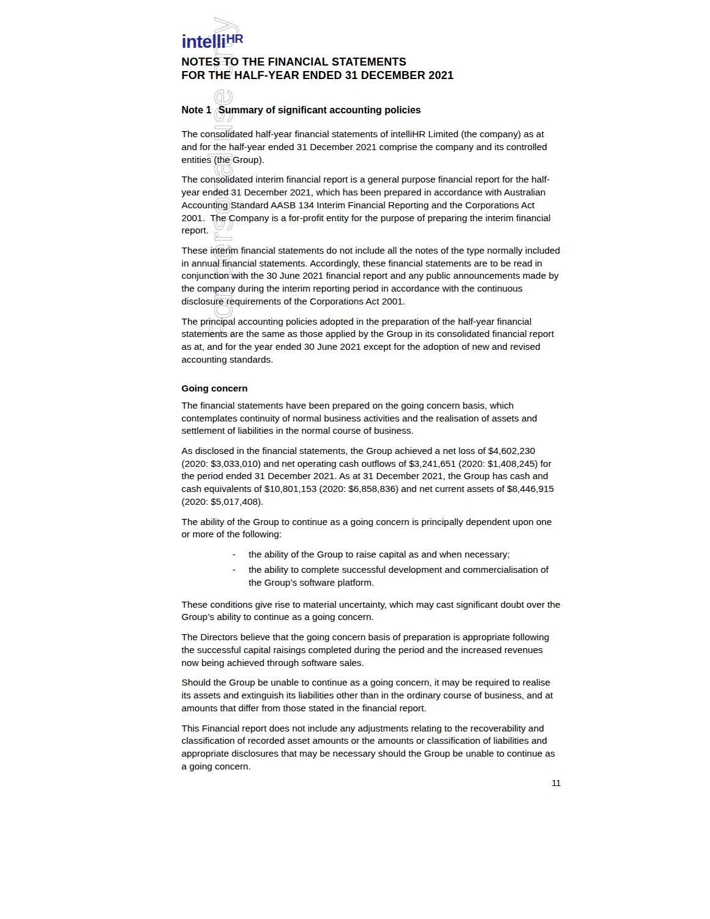For personal use only
intelli HR
NOTES TO THE FINANCIAL STATEMENTS
FOR THE HALF-YEAR ENDED 31 DECEMBER 2021
Note 1 Summary of significant accounting policies
The consolidated half-year financial statements of intelliHR Limited (the company) as at and for the half-year ended 31 December 2021 comprise the company and its controlled entities (the Group).
The consolidated interim financial report is a general purpose financial report for the half-year ended 31 December 2021, which has been prepared in accordance with Australian Accounting Standard AASB 134 Interim Financial Reporting and the Corporations Act 2001. The Company is a for-profit entity for the purpose of preparing the interim financial report.
These interim financial statements do not include all the notes of the type normally included in annual financial statements. Accordingly, these financial statements are to be read in conjunction with the 30 June 2021 financial report and any public announcements made by the company during the interim reporting period in accordance with the continuous disclosure requirements of the Corporations Act 2001.
The principal accounting policies adopted in the preparation of the half-year financial statements are the same as those applied by the Group in its consolidated financial report as at, and for the year ended 30 June 2021 except for the adoption of new and revised accounting standards.
Going concern
The financial statements have been prepared on the going concern basis, which contemplates continuity of normal business activities and the realisation of assets and settlement of liabilities in the normal course of business.
As disclosed in the financial statements, the Group achieved a net loss of $4,602,230 (2020: $3,033,010) and net operating cash outflows of $3,241,651 (2020: $1,408,245) for the period ended 31 December 2021. As at 31 December 2021, the Group has cash and cash equivalents of $10,801,153 (2020: $6,858,836) and net current assets of $8,446,915 (2020: $5,017,408).
The ability of the Group to continue as a going concern is principally dependent upon one or more of the following:
the ability of the Group to raise capital as and when necessary;
the ability to complete successful development and commercialisation of the Group’s software platform.
These conditions give rise to material uncertainty, which may cast significant doubt over the Group’s ability to continue as a going concern.
The Directors believe that the going concern basis of preparation is appropriate following the successful capital raisings completed during the period and the increased revenues now being achieved through software sales.
Should the Group be unable to continue as a going concern, it may be required to realise its assets and extinguish its liabilities other than in the ordinary course of business, and at amounts that differ from those stated in the financial report.
This Financial report does not include any adjustments relating to the recoverability and classification of recorded asset amounts or the amounts or classification of liabilities and appropriate disclosures that may be necessary should the Group be unable to continue as a going concern.
11